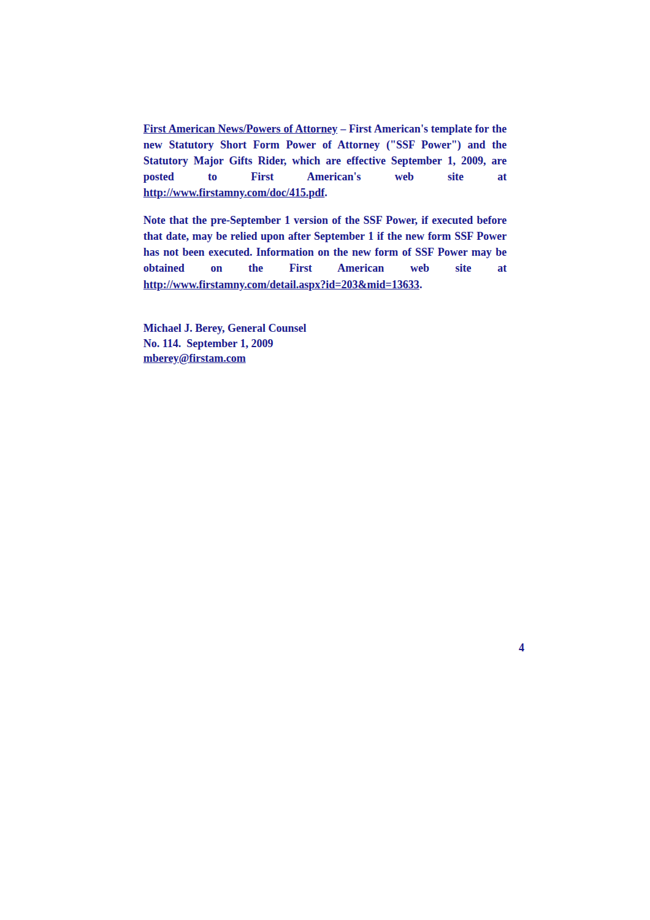First American News/Powers of Attorney – First American's template for the new Statutory Short Form Power of Attorney ("SSF Power") and the Statutory Major Gifts Rider, which are effective September 1, 2009, are posted to First American's web site at http://www.firstamny.com/doc/415.pdf.
Note that the pre-September 1 version of the SSF Power, if executed before that date, may be relied upon after September 1 if the new form SSF Power has not been executed. Information on the new form of SSF Power may be obtained on the First American web site at http://www.firstamny.com/detail.aspx?id=203&mid=13633.
Michael J. Berey, General Counsel
No. 114. September 1, 2009
mberey@firstam.com
4